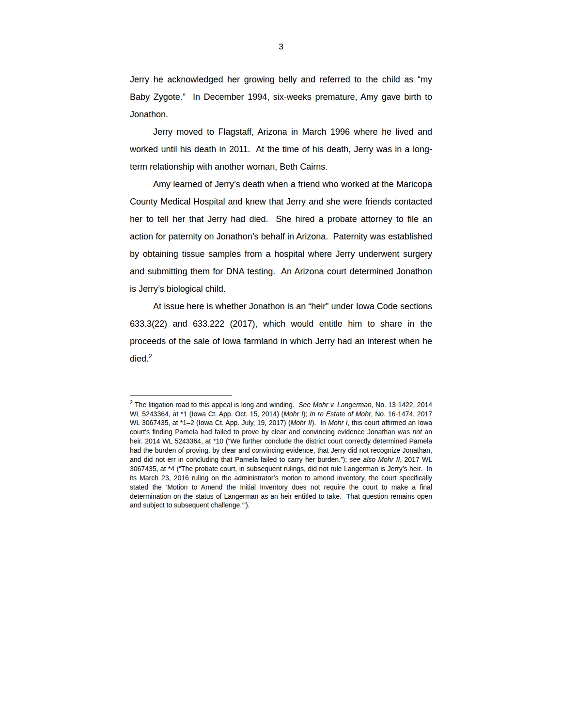3
Jerry he acknowledged her growing belly and referred to the child as “my Baby Zygote.” In December 1994, six-weeks premature, Amy gave birth to Jonathon.
Jerry moved to Flagstaff, Arizona in March 1996 where he lived and worked until his death in 2011. At the time of his death, Jerry was in a long-term relationship with another woman, Beth Cairns.
Amy learned of Jerry’s death when a friend who worked at the Maricopa County Medical Hospital and knew that Jerry and she were friends contacted her to tell her that Jerry had died. She hired a probate attorney to file an action for paternity on Jonathon’s behalf in Arizona. Paternity was established by obtaining tissue samples from a hospital where Jerry underwent surgery and submitting them for DNA testing. An Arizona court determined Jonathon is Jerry’s biological child.
At issue here is whether Jonathon is an “heir” under Iowa Code sections 633.3(22) and 633.222 (2017), which would entitle him to share in the proceeds of the sale of Iowa farmland in which Jerry had an interest when he died.2
2 The litigation road to this appeal is long and winding. See Mohr v. Langerman, No. 13-1422, 2014 WL 5243364, at *1 (Iowa Ct. App. Oct. 15, 2014) (Mohr I); In re Estate of Mohr, No. 16-1474, 2017 WL 3067435, at *1–2 (Iowa Ct. App. July, 19, 2017) (Mohr II). In Mohr I, this court affirmed an Iowa court’s finding Pamela had failed to prove by clear and convincing evidence Jonathan was not an heir. 2014 WL 5243364, at *10 (“We further conclude the district court correctly determined Pamela had the burden of proving, by clear and convincing evidence, that Jerry did not recognize Jonathan, and did not err in concluding that Pamela failed to carry her burden.”); see also Mohr II, 2017 WL 3067435, at *4 (“The probate court, in subsequent rulings, did not rule Langerman is Jerry’s heir. In its March 23, 2016 ruling on the administrator’s motion to amend inventory, the court specifically stated the ‘Motion to Amend the Initial Inventory does not require the court to make a final determination on the status of Langerman as an heir entitled to take. That question remains open and subject to subsequent challenge.’”).